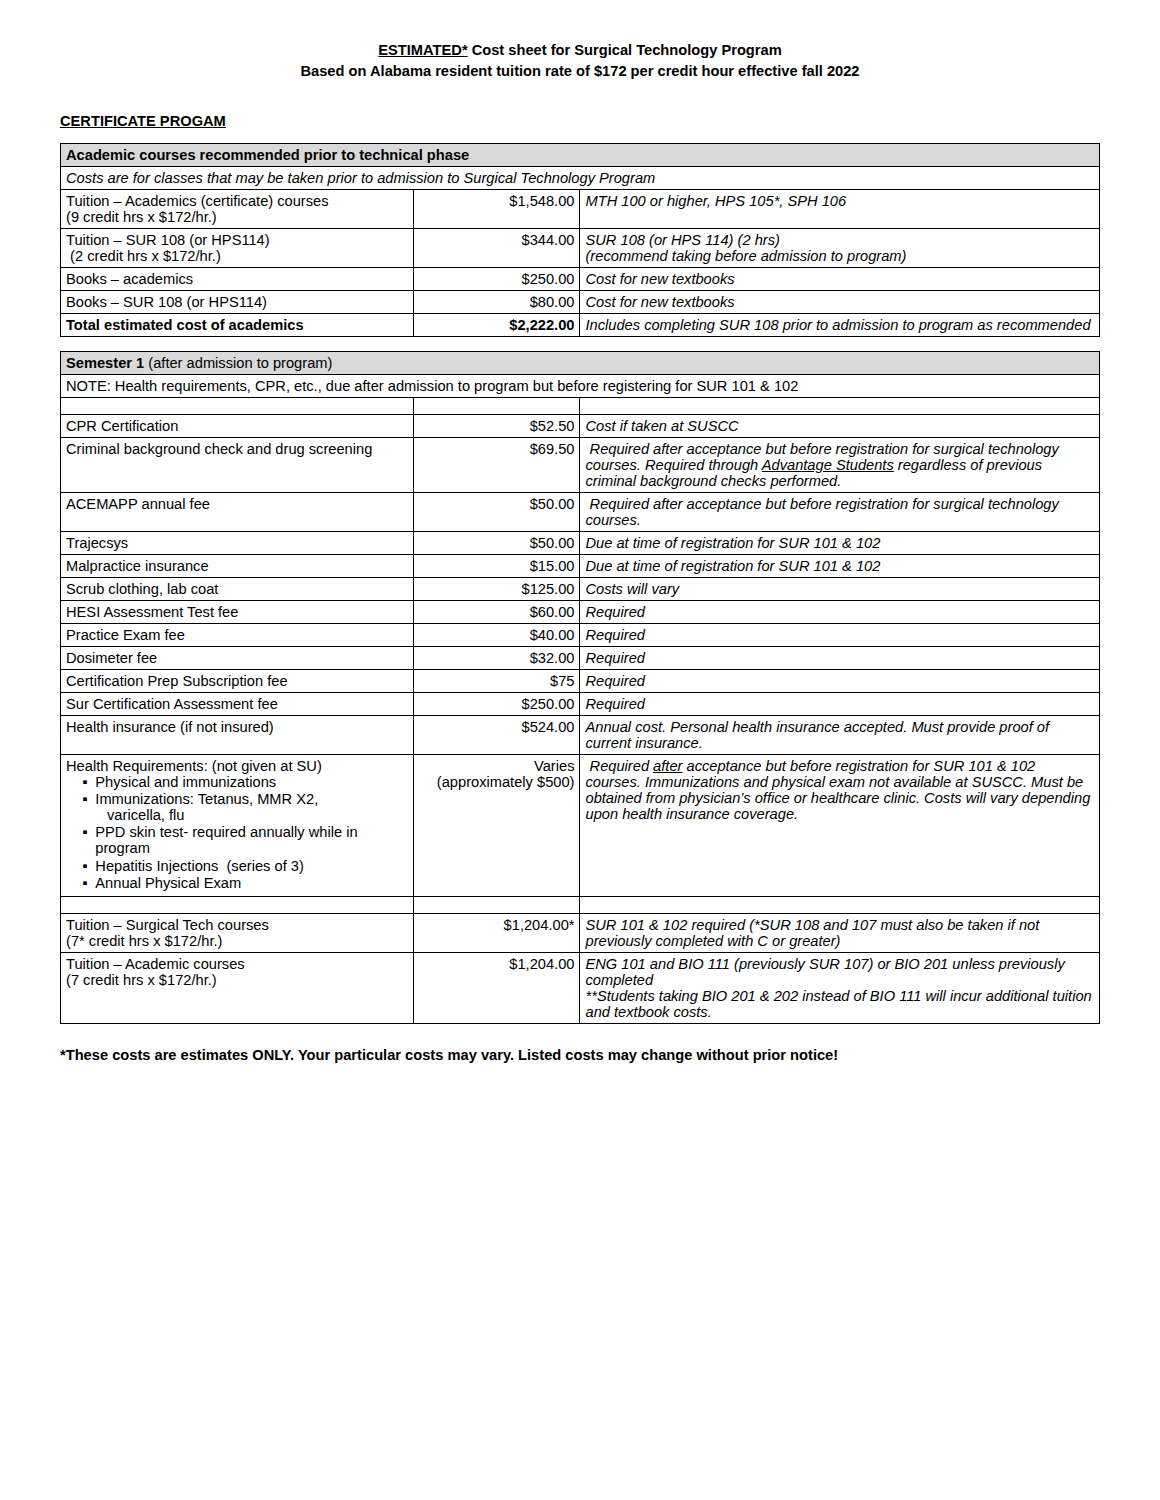ESTIMATED* Cost sheet for Surgical Technology Program
Based on Alabama resident tuition rate of $172 per credit hour effective fall 2022
CERTIFICATE PROGAM
| Academic courses recommended prior to technical phase |
| Costs are for classes that may be taken prior to admission to Surgical Technology Program |
| Tuition – Academics (certificate) courses (9 credit hrs x $172/hr.) | $1,548.00 | MTH 100 or higher, HPS 105*, SPH 106 |
| Tuition – SUR 108 (or HPS114) (2 credit hrs x $172/hr.) | $344.00 | SUR 108 (or HPS 114) (2 hrs) (recommend taking before admission to program) |
| Books – academics | $250.00 | Cost for new textbooks |
| Books – SUR 108 (or HPS114) | $80.00 | Cost for new textbooks |
| Total estimated cost of academics | $2,222.00 | Includes completing SUR 108 prior to admission to program as recommended |
| Semester 1 (after admission to program) |
| NOTE: Health requirements, CPR, etc., due after admission to program but before registering for SUR 101 & 102 |
| CPR Certification | $52.50 | Cost if taken at SUSCC |
| Criminal background check and drug screening | $69.50 | Required after acceptance but before registration for surgical technology courses. Required through Advantage Students regardless of previous criminal background checks performed. |
| ACEMAPP annual fee | $50.00 | Required after acceptance but before registration for surgical technology courses. |
| Trajecsys | $50.00 | Due at time of registration for SUR 101 & 102 |
| Malpractice insurance | $15.00 | Due at time of registration for SUR 101 & 102 |
| Scrub clothing, lab coat | $125.00 | Costs will vary |
| HESI Assessment Test fee | $60.00 | Required |
| Practice Exam fee | $40.00 | Required |
| Dosimeter fee | $32.00 | Required |
| Certification Prep Subscription fee | $75 | Required |
| Sur Certification Assessment fee | $250.00 | Required |
| Health insurance (if not insured) | $524.00 | Annual cost. Personal health insurance accepted. Must provide proof of current insurance. |
| Health Requirements: (not given at SU) Physical and immunizations Immunizations: Tetanus, MMR X2, varicella, flu PPD skin test- required annually while in program Hepatitis Injections (series of 3) Annual Physical Exam | Varies (approximately $500) | Required after acceptance but before registration for SUR 101 & 102 courses. Immunizations and physical exam not available at SUSCC. Must be obtained from physician’s office or healthcare clinic. Costs will vary depending upon health insurance coverage. |
| Tuition – Surgical Tech courses (7* credit hrs x $172/hr.) | $1,204.00* | SUR 101 & 102 required (*SUR 108 and 107 must also be taken if not previously completed with C or greater) |
| Tuition – Academic courses (7 credit hrs x $172/hr.) | $1,204.00 | ENG 101 and BIO 111 (previously SUR 107) or BIO 201 unless previously completed **Students taking BIO 201 & 202 instead of BIO 111 will incur additional tuition and textbook costs. |
*These costs are estimates ONLY. Your particular costs may vary. Listed costs may change without prior notice!